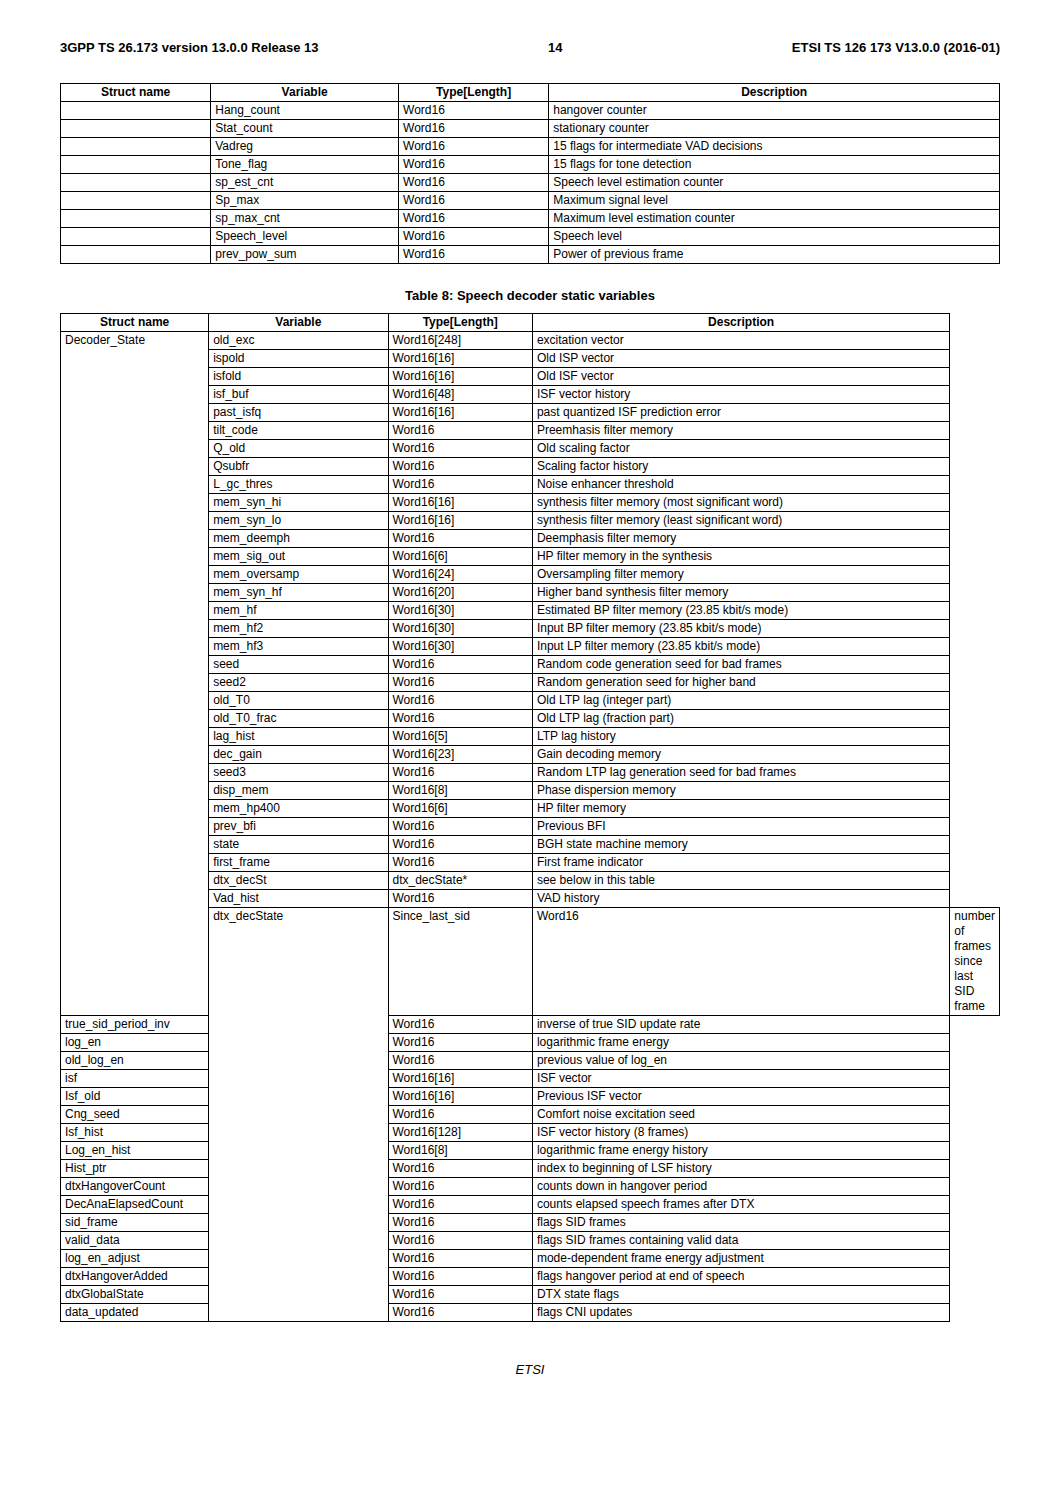3GPP TS 26.173 version 13.0.0 Release 13 14 ETSI TS 126 173 V13.0.0 (2016-01)
| Struct name | Variable | Type[Length] | Description |
| --- | --- | --- | --- |
| | Hang_count | Word16 | hangover counter |
| | Stat_count | Word16 | stationary counter |
| | Vadreg | Word16 | 15 flags for intermediate VAD decisions |
| | Tone_flag | Word16 | 15 flags for tone detection |
| | sp_est_cnt | Word16 | Speech level estimation counter |
| | Sp_max | Word16 | Maximum signal level |
| | sp_max_cnt | Word16 | Maximum level estimation counter |
| | Speech_level | Word16 | Speech level |
| | prev_pow_sum | Word16 | Power of previous frame |
Table 8: Speech decoder static variables
| Struct name | Variable | Type[Length] | Description |
| --- | --- | --- | --- |
| Decoder_State | old_exc | Word16[248] | excitation vector |
| ispold | Word16[16] | Old ISP vector |
| isfold | Word16[16] | Old ISF vector |
| isf_buf | Word16[48] | ISF vector history |
| past_isfq | Word16[16] | past quantized ISF prediction error |
| tilt_code | Word16 | Preemhasis filter memory |
| Q_old | Word16 | Old scaling factor |
| Qsubfr | Word16 | Scaling factor history |
| L_gc_thres | Word16 | Noise enhancer threshold |
| mem_syn_hi | Word16[16] | synthesis filter memory (most significant word) |
| mem_syn_lo | Word16[16] | synthesis filter memory (least significant word) |
| mem_deemph | Word16 | Deemphasis filter memory |
| mem_sig_out | Word16[6] | HP filter memory in the synthesis |
| mem_oversamp | Word16[24] | Oversampling filter memory |
| mem_syn_hf | Word16[20] | Higher band synthesis filter memory |
| mem_hf | Word16[30] | Estimated BP filter memory (23.85 kbit/s mode) |
| mem_hf2 | Word16[30] | Input BP filter memory (23.85 kbit/s mode) |
| mem_hf3 | Word16[30] | Input LP filter memory (23.85 kbit/s mode) |
| seed | Word16 | Random code generation seed for bad frames |
| seed2 | Word16 | Random generation seed for higher band |
| old_T0 | Word16 | Old LTP lag (integer part) |
| old_T0_frac | Word16 | Old LTP lag (fraction part) |
| lag_hist | Word16[5] | LTP lag history |
| dec_gain | Word16[23] | Gain decoding memory |
| seed3 | Word16 | Random LTP lag generation seed for bad frames |
| disp_mem | Word16[8] | Phase dispersion memory |
| mem_hp400 | Word16[6] | HP filter memory |
| prev_bfi | Word16 | Previous BFI |
| state | Word16 | BGH state machine memory |
| first_frame | Word16 | First frame indicator |
| dtx_decSt | dtx_decState* | see below in this table |
| Vad_hist | Word16 | VAD history |
| dtx_decState | Since_last_sid | Word16 | number of frames since last SID frame |
| true_sid_period_inv | Word16 | inverse of true SID update rate |
| log_en | Word16 | logarithmic frame energy |
| old_log_en | Word16 | previous value of log_en |
| isf | Word16[16] | ISF vector |
| Isf_old | Word16[16] | Previous ISF vector |
| Cng_seed | Word16 | Comfort noise excitation seed |
| Isf_hist | Word16[128] | ISF vector history (8 frames) |
| Log_en_hist | Word16[8] | logarithmic frame energy history |
| Hist_ptr | Word16 | index to beginning of LSF history |
| dtxHangoverCount | Word16 | counts down in hangover period |
| DecAnaElapsedCount | Word16 | counts elapsed speech frames after DTX |
| sid_frame | Word16 | flags SID frames |
| valid_data | Word16 | flags SID frames containing valid data |
| log_en_adjust | Word16 | mode-dependent frame energy adjustment |
| dtxHangoverAdded | Word16 | flags hangover period at end of speech |
| dtxGlobalState | Word16 | DTX state flags |
| data_updated | Word16 | flags CNI updates |
ETSI